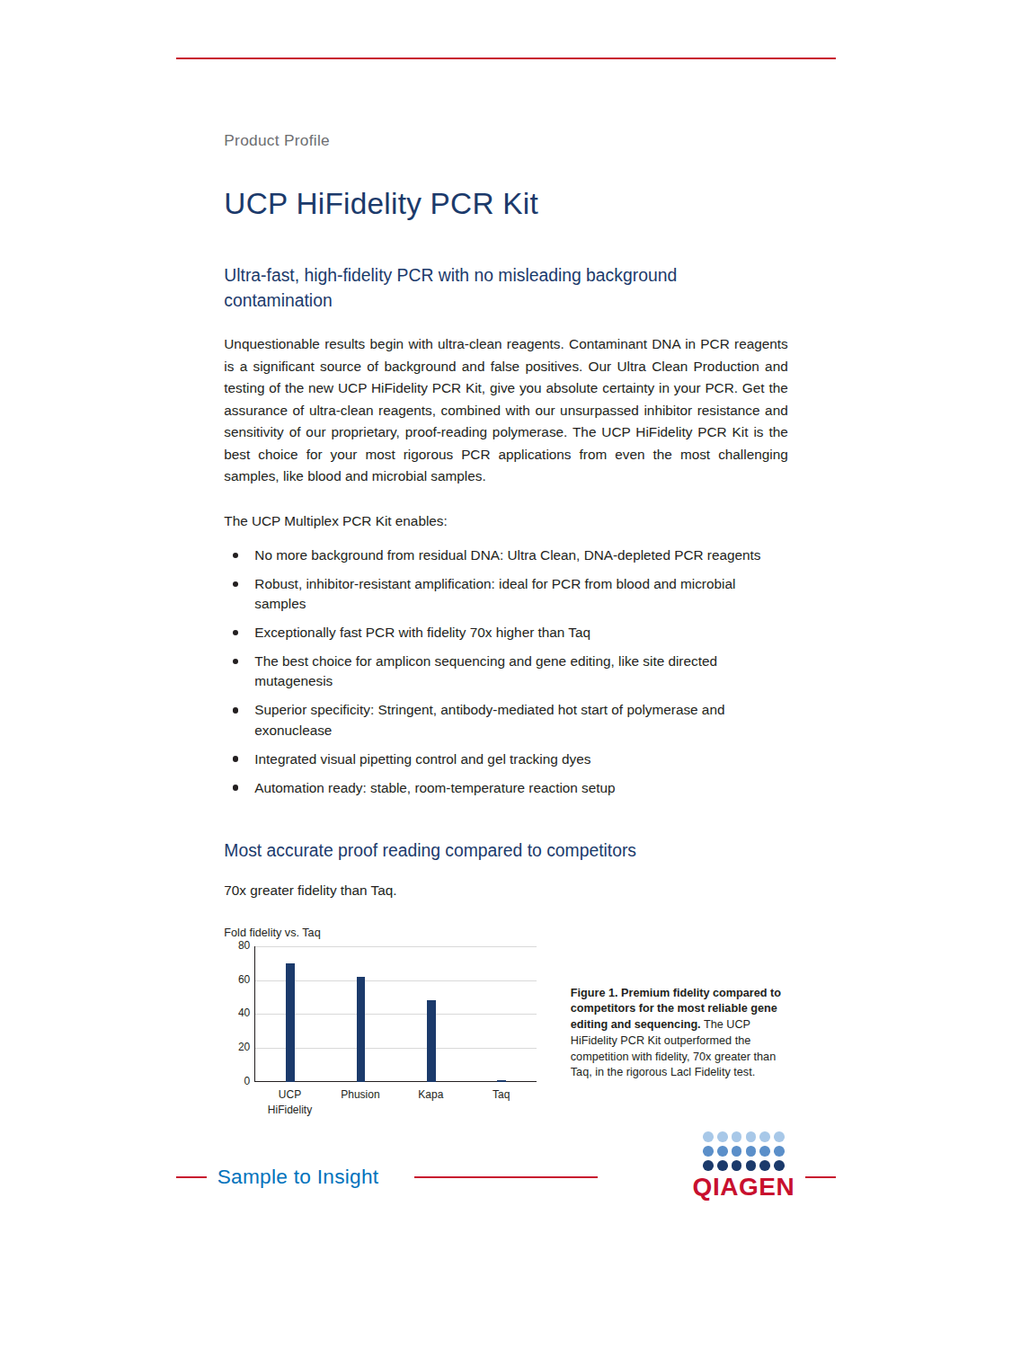Product Profile
UCP HiFidelity PCR Kit
Ultra-fast, high-fidelity PCR with no misleading background contamination
Unquestionable results begin with ultra-clean reagents. Contaminant DNA in PCR reagents is a significant source of background and false positives. Our Ultra Clean Production and testing of the new UCP HiFidelity PCR Kit, give you absolute certainty in your PCR. Get the assurance of ultra-clean reagents, combined with our unsurpassed inhibitor resistance and sensitivity of our proprietary, proof-reading polymerase. The UCP HiFidelity PCR Kit is the best choice for your most rigorous PCR applications from even the most challenging samples, like blood and microbial samples.
The UCP Multiplex PCR Kit enables:
No more background from residual DNA: Ultra Clean, DNA-depleted PCR reagents
Robust, inhibitor-resistant amplification: ideal for PCR from blood and microbial samples
Exceptionally fast PCR with fidelity 70x higher than Taq
The best choice for amplicon sequencing and gene editing, like site directed mutagenesis
Superior specificity: Stringent, antibody-mediated hot start of polymerase and exonuclease
Integrated visual pipetting control and gel tracking dyes
Automation ready: stable, room-temperature reaction setup
Most accurate proof reading compared to competitors
70x greater fidelity than Taq.
Fold fidelity vs. Taq
80 60 40 20 0
UCP HiFidelity Phusion Kapa Taq
Figure 1. Premium fidelity compared to competitors for the most reliable gene editing and sequencing. The UCP HiFidelity PCR Kit outperformed the competition with fidelity, 70x greater than Taq, in the rigorous Lacl Fidelity test.
Sample to Insight
QIAGEN